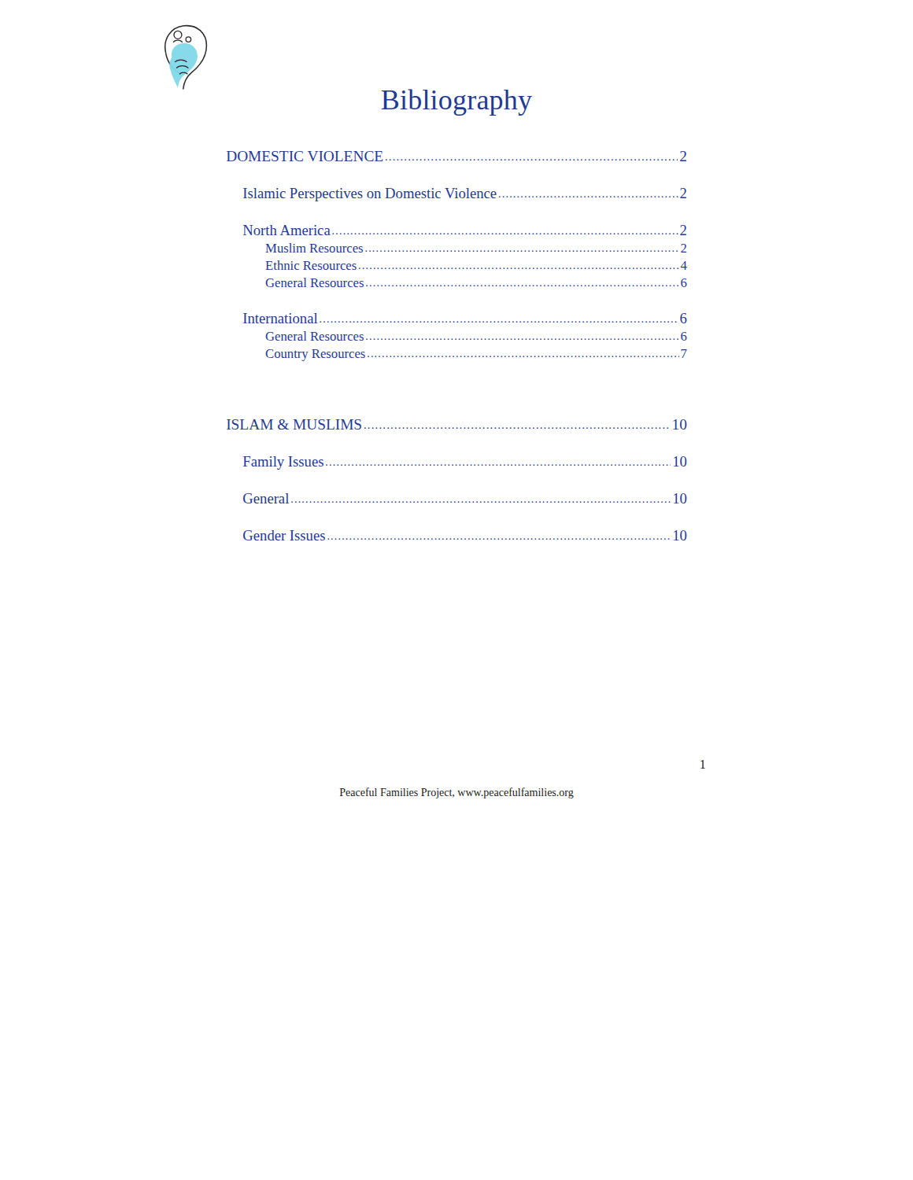Bibliography
DOMESTIC VIOLENCE ........................................................................................................................................................... 2
Islamic Perspectives on Domestic Violence ......................................................................................... 2
North America ................................................................................................................................. 2
Muslim Resources ......................................................................................................................... 2
Ethnic Resources ........................................................................................................................... 4
General Resources ......................................................................................................................... 6
International ..................................................................................................................................... 6
General Resources ......................................................................................................................... 6
Country Resources ......................................................................................................................... 7
ISLAM & MUSLIMS ............................................................................................................................................. 10
Family Issues ................................................................................................................................... 10
General ............................................................................................................................................. 10
Gender Issues ................................................................................................................................. 10
1
Peaceful Families Project, www.peacefulfamilies.org